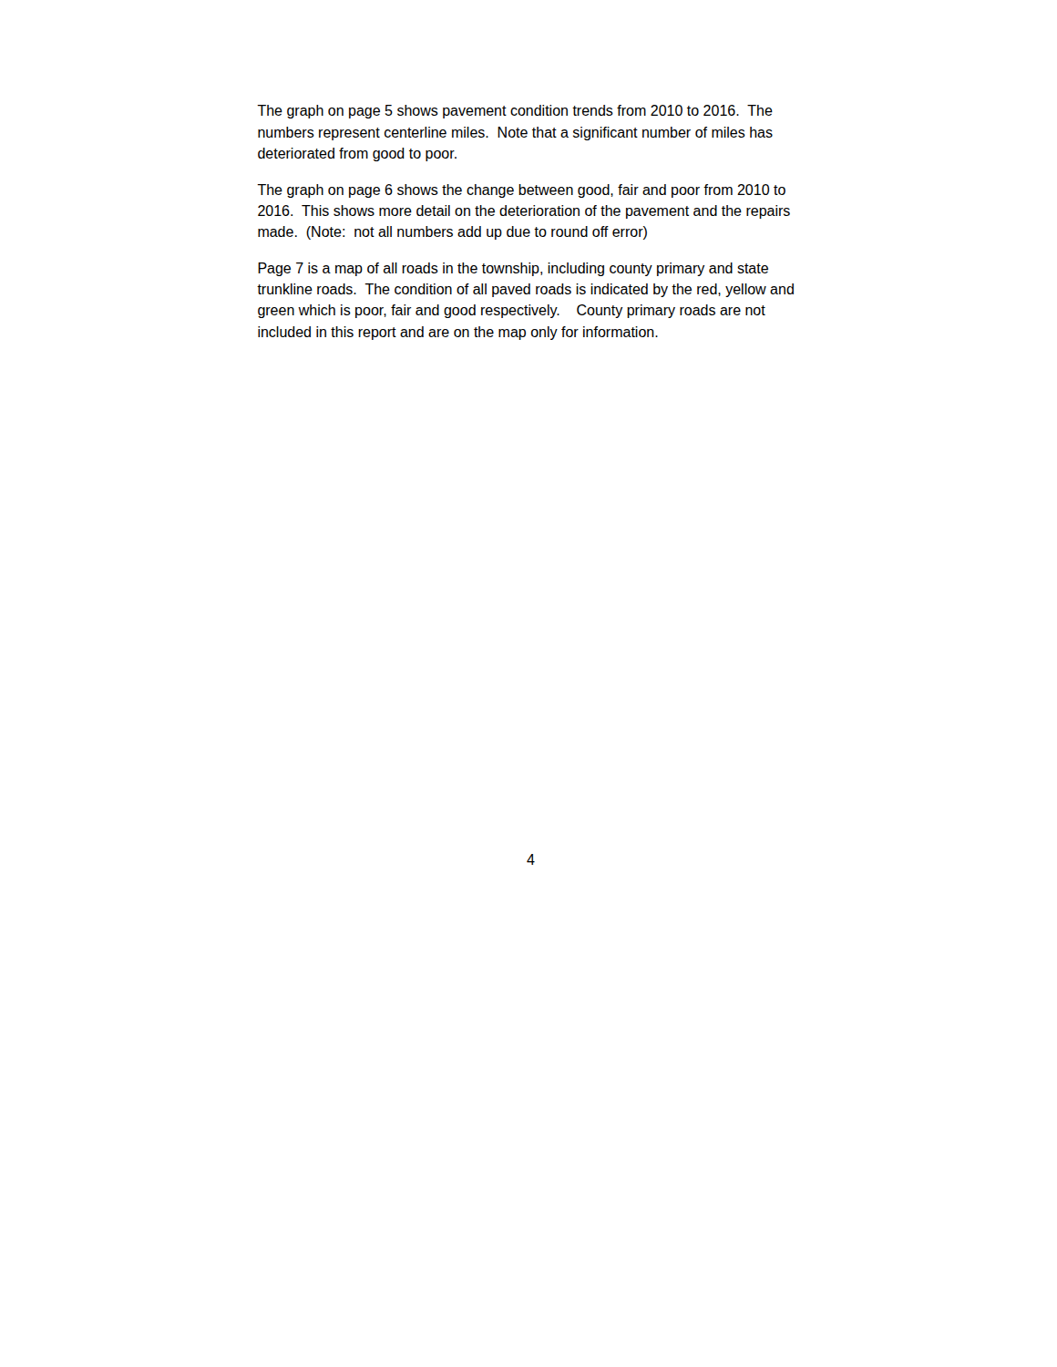The graph on page 5 shows pavement condition trends from 2010 to 2016. The numbers represent centerline miles. Note that a significant number of miles has deteriorated from good to poor.
The graph on page 6 shows the change between good, fair and poor from 2010 to 2016. This shows more detail on the deterioration of the pavement and the repairs made. (Note: not all numbers add up due to round off error)
Page 7 is a map of all roads in the township, including county primary and state trunkline roads. The condition of all paved roads is indicated by the red, yellow and green which is poor, fair and good respectively. County primary roads are not included in this report and are on the map only for information.
4